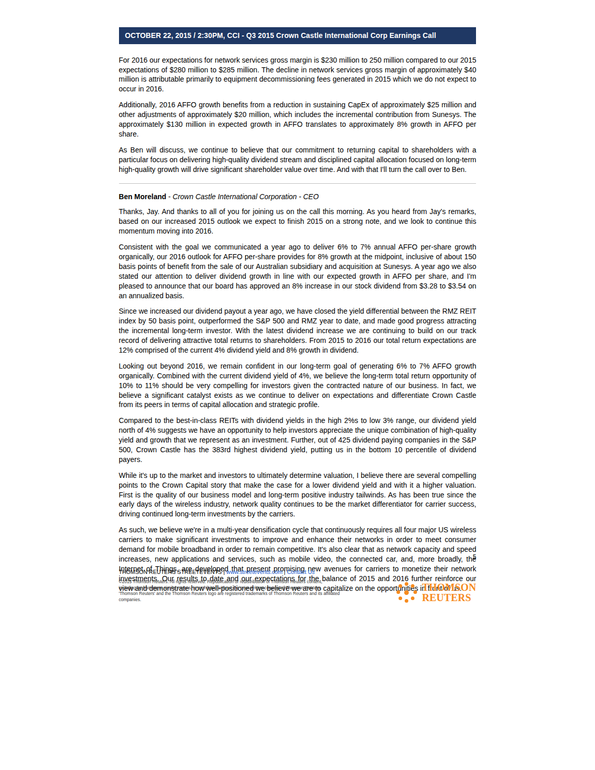OCTOBER 22, 2015 / 2:30PM, CCI - Q3 2015 Crown Castle International Corp Earnings Call
For 2016 our expectations for network services gross margin is $230 million to 250 million compared to our 2015 expectations of $280 million to $285 million. The decline in network services gross margin of approximately $40 million is attributable primarily to equipment decommissioning fees generated in 2015 which we do not expect to occur in 2016.
Additionally, 2016 AFFO growth benefits from a reduction in sustaining CapEx of approximately $25 million and other adjustments of approximately $20 million, which includes the incremental contribution from Sunesys. The approximately $130 million in expected growth in AFFO translates to approximately 8% growth in AFFO per share.
As Ben will discuss, we continue to believe that our commitment to returning capital to shareholders with a particular focus on delivering high-quality dividend stream and disciplined capital allocation focused on long-term high-quality growth will drive significant shareholder value over time. And with that I'll turn the call over to Ben.
Ben Moreland - Crown Castle International Corporation - CEO
Thanks, Jay. And thanks to all of you for joining us on the call this morning. As you heard from Jay's remarks, based on our increased 2015 outlook we expect to finish 2015 on a strong note, and we look to continue this momentum moving into 2016.
Consistent with the goal we communicated a year ago to deliver 6% to 7% annual AFFO per-share growth organically, our 2016 outlook for AFFO per-share provides for 8% growth at the midpoint, inclusive of about 150 basis points of benefit from the sale of our Australian subsidiary and acquisition at Sunesys. A year ago we also stated our attention to deliver dividend growth in line with our expected growth in AFFO per share, and I'm pleased to announce that our board has approved an 8% increase in our stock dividend from $3.28 to $3.54 on an annualized basis.
Since we increased our dividend payout a year ago, we have closed the yield differential between the RMZ REIT index by 50 basis point, outperformed the S&P 500 and RMZ year to date, and made good progress attracting the incremental long-term investor. With the latest dividend increase we are continuing to build on our track record of delivering attractive total returns to shareholders. From 2015 to 2016 our total return expectations are 12% comprised of the current 4% dividend yield and 8% growth in dividend.
Looking out beyond 2016, we remain confident in our long-term goal of generating 6% to 7% AFFO growth organically. Combined with the current dividend yield of 4%, we believe the long-term total return opportunity of 10% to 11% should be very compelling for investors given the contracted nature of our business. In fact, we believe a significant catalyst exists as we continue to deliver on expectations and differentiate Crown Castle from its peers in terms of capital allocation and strategic profile.
Compared to the best-in-class REITs with dividend yields in the high 2%s to low 3% range, our dividend yield north of 4% suggests we have an opportunity to help investors appreciate the unique combination of high-quality yield and growth that we represent as an investment. Further, out of 425 dividend paying companies in the S&P 500, Crown Castle has the 383rd highest dividend yield, putting us in the bottom 10 percentile of dividend payers.
While it's up to the market and investors to ultimately determine valuation, I believe there are several compelling points to the Crown Capital story that make the case for a lower dividend yield and with it a higher valuation. First is the quality of our business model and long-term positive industry tailwinds. As has been true since the early days of the wireless industry, network quality continues to be the market differentiator for carrier success, driving continued long-term investments by the carriers.
As such, we believe we're in a multi-year densification cycle that continuously requires all four major US wireless carriers to make significant investments to improve and enhance their networks in order to meet consumer demand for mobile broadband in order to remain competitive. It's also clear that as network capacity and speed increases, new applications and services, such as mobile video, the connected car, and, more broadly, the Internet of Things, are developed that present promising new avenues for carriers to monetize their network investments. Our results to date and our expectations for the balance of 2015 and 2016 further reinforce our view and demonstrate how well-positioned we believe we are to capitalize on the opportunities in front of us.
5
THOMSON REUTERS STREETEVENTS | www.streetevents.com | Contact Us
©2015 Thomson Reuters. All rights reserved. Republication or redistribution of Thomson Reuters content, including by framing or similar means, is prohibited without the prior written consent of Thomson Reuters. 'Thomson Reuters' and the Thomson Reuters logo are registered trademarks of Thomson Reuters and its affiliated companies.
THOMSONREUTERS